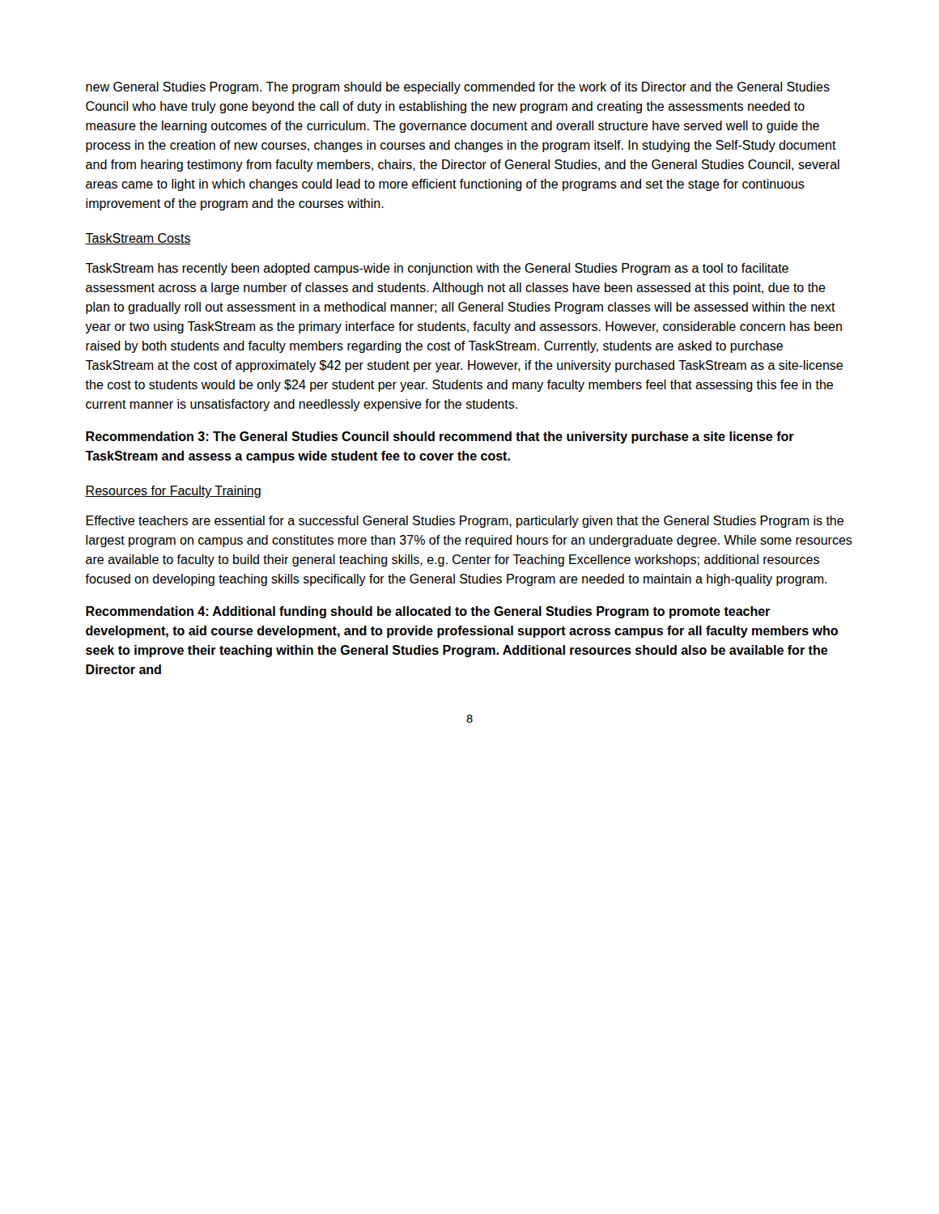new General Studies Program. The program should be especially commended for the work of its Director and the General Studies Council who have truly gone beyond the call of duty in establishing the new program and creating the assessments needed to measure the learning outcomes of the curriculum. The governance document and overall structure have served well to guide the process in the creation of new courses, changes in courses and changes in the program itself. In studying the Self-Study document and from hearing testimony from faculty members, chairs, the Director of General Studies, and the General Studies Council, several areas came to light in which changes could lead to more efficient functioning of the programs and set the stage for continuous improvement of the program and the courses within.
TaskStream Costs
TaskStream has recently been adopted campus-wide in conjunction with the General Studies Program as a tool to facilitate assessment across a large number of classes and students. Although not all classes have been assessed at this point, due to the plan to gradually roll out assessment in a methodical manner; all General Studies Program classes will be assessed within the next year or two using TaskStream as the primary interface for students, faculty and assessors. However, considerable concern has been raised by both students and faculty members regarding the cost of TaskStream. Currently, students are asked to purchase TaskStream at the cost of approximately $42 per student per year. However, if the university purchased TaskStream as a site-license the cost to students would be only $24 per student per year. Students and many faculty members feel that assessing this fee in the current manner is unsatisfactory and needlessly expensive for the students.
Recommendation 3: The General Studies Council should recommend that the university purchase a site license for TaskStream and assess a campus wide student fee to cover the cost.
Resources for Faculty Training
Effective teachers are essential for a successful General Studies Program, particularly given that the General Studies Program is the largest program on campus and constitutes more than 37% of the required hours for an undergraduate degree. While some resources are available to faculty to build their general teaching skills, e.g. Center for Teaching Excellence workshops; additional resources focused on developing teaching skills specifically for the General Studies Program are needed to maintain a high-quality program.
Recommendation 4: Additional funding should be allocated to the General Studies Program to promote teacher development, to aid course development, and to provide professional support across campus for all faculty members who seek to improve their teaching within the General Studies Program. Additional resources should also be available for the Director and
8